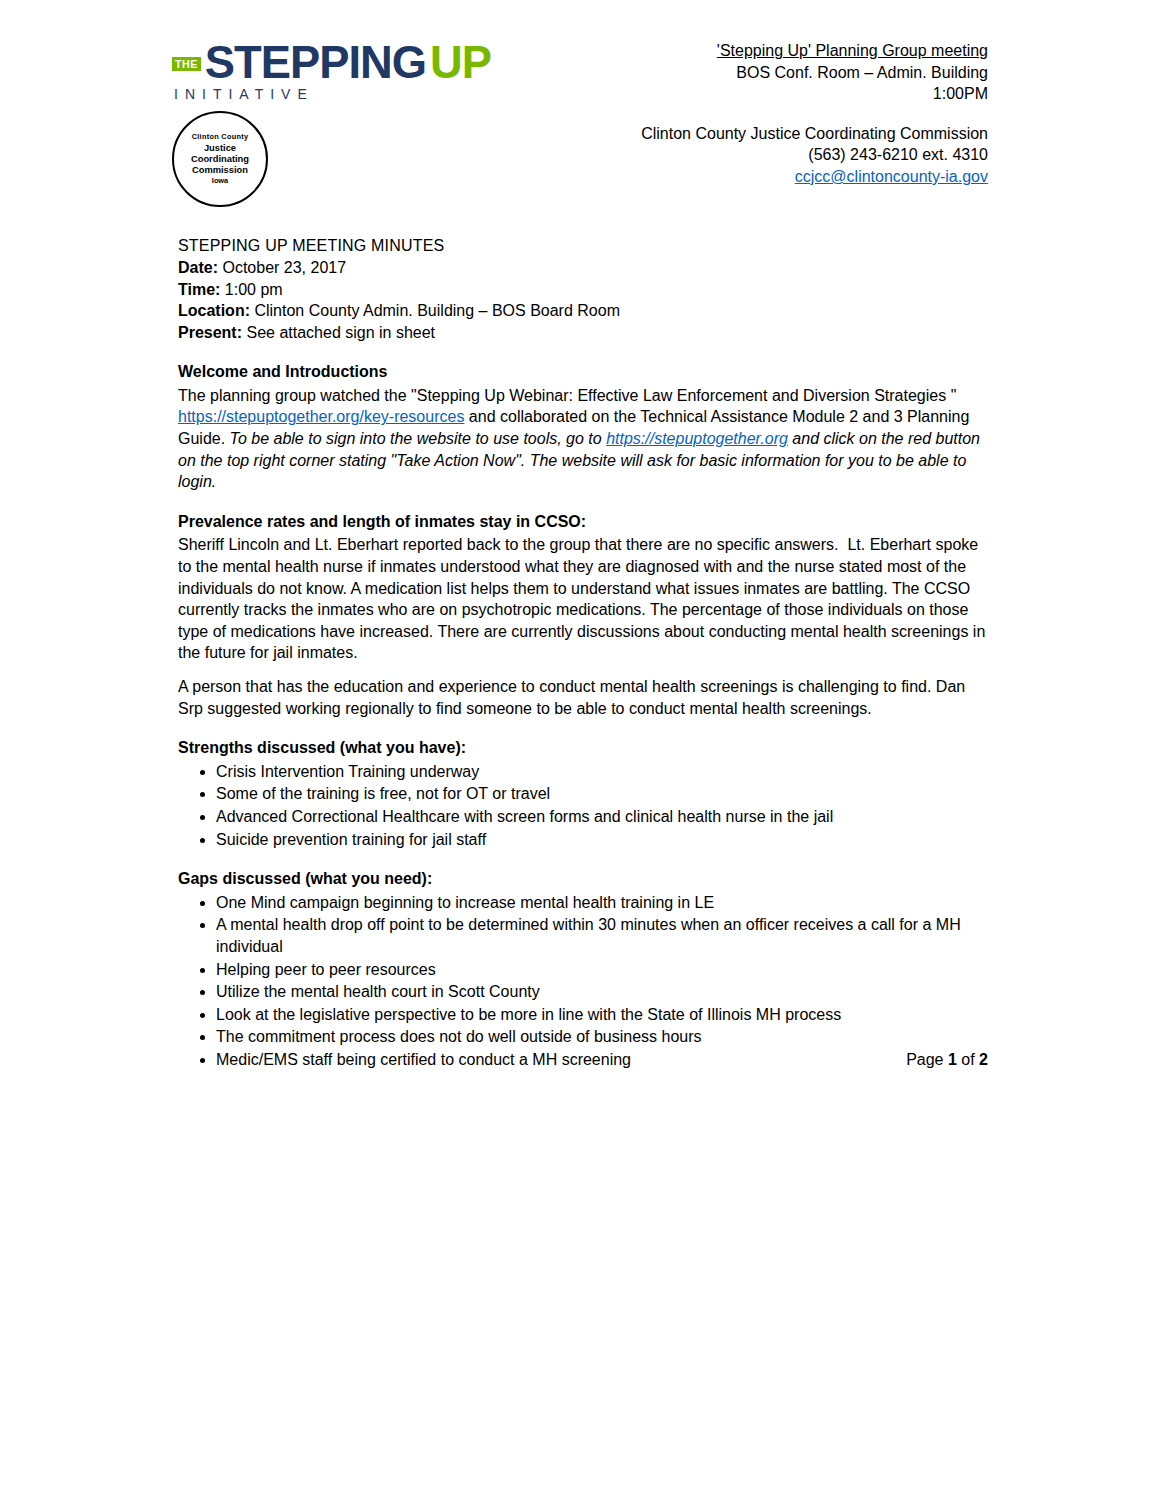THE STEPPING UP
INITIATIVE
Clinton County
Justice
Coordinating
Commission
Iowa
'Stepping Up' Planning Group meeting
BOS Conf. Room – Admin. Building
1:00PM
Clinton County Justice Coordinating Commission
(563) 243-6210 ext. 4310
ccjcc@clintoncounty-ia.gov
STEPPING UP MEETING MINUTES
Date: October 23, 2017
Time: 1:00 pm
Location: Clinton County Admin. Building – BOS Board Room
Present: See attached sign in sheet
Welcome and Introductions
The planning group watched the "Stepping Up Webinar: Effective Law Enforcement and Diversion Strategies " https://stepuptogether.org/key-resources and collaborated on the Technical Assistance Module 2 and 3 Planning Guide. To be able to sign into the website to use tools, go to https://stepuptogether.org and click on the red button on the top right corner stating "Take Action Now". The website will ask for basic information for you to be able to login.
Prevalence rates and length of inmates stay in CCSO:
Sheriff Lincoln and Lt. Eberhart reported back to the group that there are no specific answers. Lt. Eberhart spoke to the mental health nurse if inmates understood what they are diagnosed with and the nurse stated most of the individuals do not know. A medication list helps them to understand what issues inmates are battling. The CCSO currently tracks the inmates who are on psychotropic medications. The percentage of those individuals on those type of medications have increased. There are currently discussions about conducting mental health screenings in the future for jail inmates.
A person that has the education and experience to conduct mental health screenings is challenging to find. Dan Srp suggested working regionally to find someone to be able to conduct mental health screenings.
Strengths discussed (what you have):
Crisis Intervention Training underway
Some of the training is free, not for OT or travel
Advanced Correctional Healthcare with screen forms and clinical health nurse in the jail
Suicide prevention training for jail staff
Gaps discussed (what you need):
One Mind campaign beginning to increase mental health training in LE
A mental health drop off point to be determined within 30 minutes when an officer receives a call for a MH individual
Helping peer to peer resources
Utilize the mental health court in Scott County
Look at the legislative perspective to be more in line with the State of Illinois MH process
The commitment process does not do well outside of business hours
Medic/EMS staff being certified to conduct a MH screening
Page 1 of 2